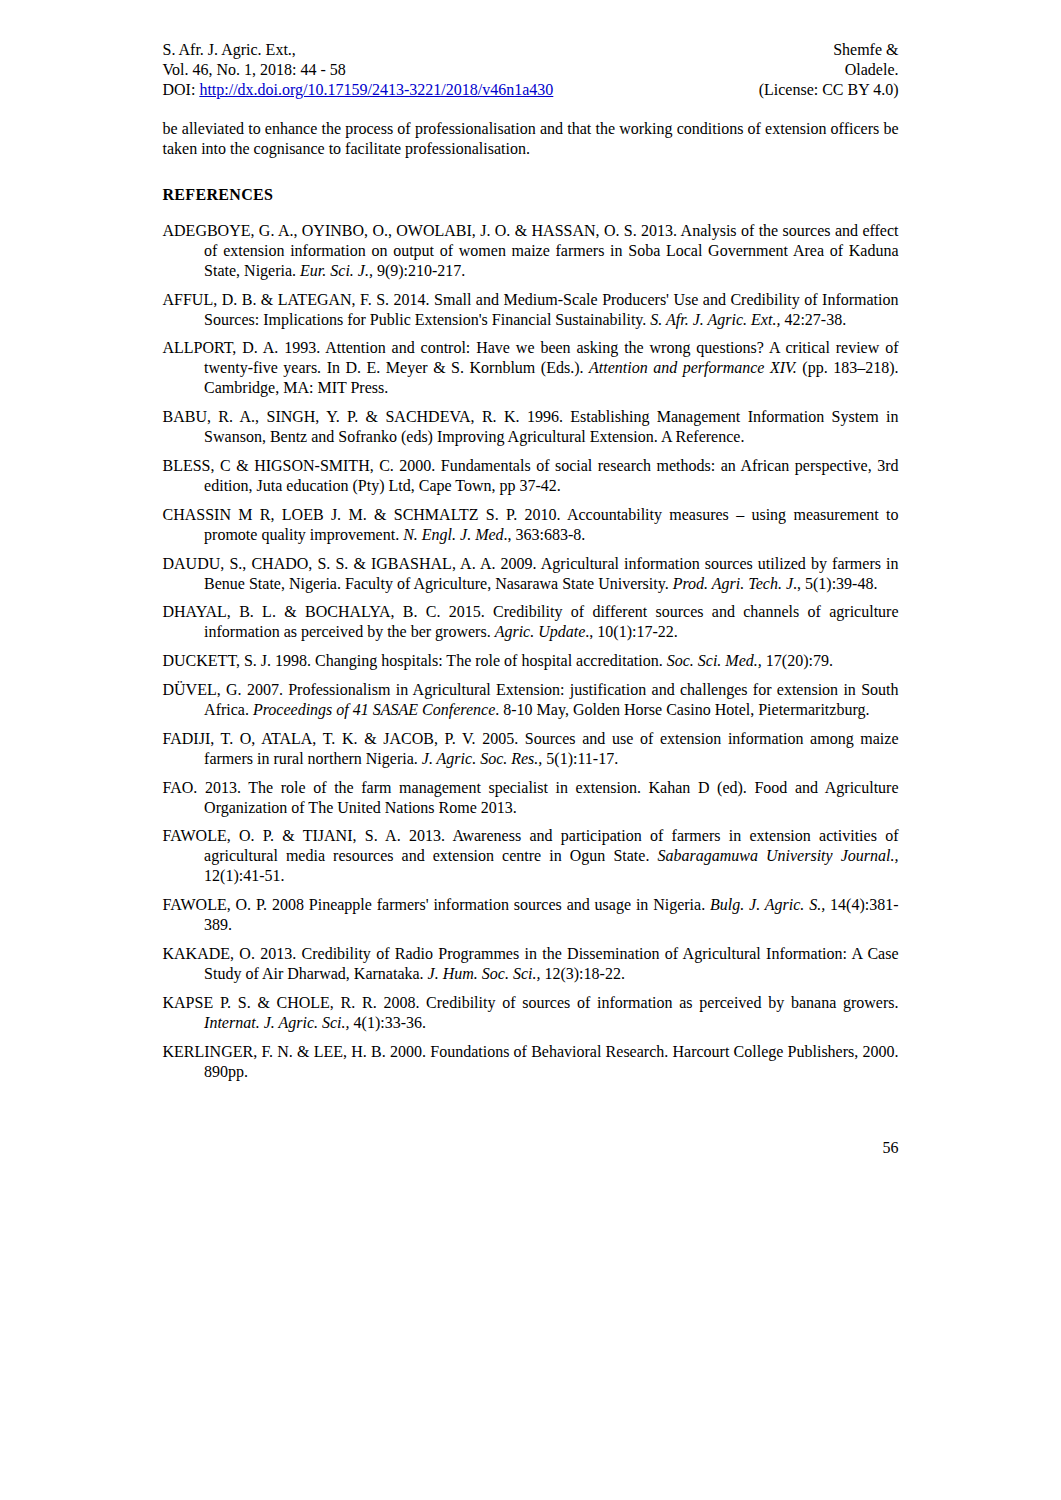S. Afr. J. Agric. Ext.,
Shemfe &
Vol. 46, No. 1, 2018: 44 - 58
Oladele.
DOI: http://dx.doi.org/10.17159/2413-3221/2018/v46n1a430
(License: CC BY 4.0)
be alleviated to enhance the process of professionalisation and that the working conditions of extension officers be taken into the cognisance to facilitate professionalisation.
REFERENCES
ADEGBOYE, G. A., OYINBO, O., OWOLABI, J. O. & HASSAN, O. S. 2013. Analysis of the sources and effect of extension information on output of women maize farmers in Soba Local Government Area of Kaduna State, Nigeria. Eur. Sci. J., 9(9):210-217.
AFFUL, D. B. & LATEGAN, F. S. 2014. Small and Medium-Scale Producers' Use and Credibility of Information Sources: Implications for Public Extension's Financial Sustainability. S. Afr. J. Agric. Ext., 42:27-38.
ALLPORT, D. A. 1993. Attention and control: Have we been asking the wrong questions? A critical review of twenty-five years. In D. E. Meyer & S. Kornblum (Eds.). Attention and performance XIV. (pp. 183–218). Cambridge, MA: MIT Press.
BABU, R. A., SINGH, Y. P. & SACHDEVA, R. K. 1996. Establishing Management Information System in Swanson, Bentz and Sofranko (eds) Improving Agricultural Extension. A Reference.
BLESS, C & HIGSON-SMITH, C. 2000. Fundamentals of social research methods: an African perspective, 3rd edition, Juta education (Pty) Ltd, Cape Town, pp 37-42.
CHASSIN M R, LOEB J. M. & SCHMALTZ S. P. 2010. Accountability measures – using measurement to promote quality improvement. N. Engl. J. Med., 363:683-8.
DAUDU, S., CHADO, S. S. & IGBASHAL, A. A. 2009. Agricultural information sources utilized by farmers in Benue State, Nigeria. Faculty of Agriculture, Nasarawa State University. Prod. Agri. Tech. J., 5(1):39-48.
DHAYAL, B. L. & BOCHALYA, B. C. 2015. Credibility of different sources and channels of agriculture information as perceived by the ber growers. Agric. Update., 10(1):17-22.
DUCKETT, S. J. 1998. Changing hospitals: The role of hospital accreditation. Soc. Sci. Med., 17(20):79.
DÜVEL, G. 2007. Professionalism in Agricultural Extension: justification and challenges for extension in South Africa. Proceedings of 41 SASAE Conference. 8-10 May, Golden Horse Casino Hotel, Pietermaritzburg.
FADIJI, T. O, ATALA, T. K. & JACOB, P. V. 2005. Sources and use of extension information among maize farmers in rural northern Nigeria. J. Agric. Soc. Res., 5(1):11-17.
FAO. 2013. The role of the farm management specialist in extension. Kahan D (ed). Food and Agriculture Organization of The United Nations Rome 2013.
FAWOLE, O. P. & TIJANI, S. A. 2013. Awareness and participation of farmers in extension activities of agricultural media resources and extension centre in Ogun State. Sabaragamuwa University Journal., 12(1):41-51.
FAWOLE, O. P. 2008 Pineapple farmers' information sources and usage in Nigeria. Bulg. J. Agric. S., 14(4):381-389.
KAKADE, O. 2013. Credibility of Radio Programmes in the Dissemination of Agricultural Information: A Case Study of Air Dharwad, Karnataka. J. Hum. Soc. Sci., 12(3):18-22.
KAPSE P. S. & CHOLE, R. R. 2008. Credibility of sources of information as perceived by banana growers. Internat. J. Agric. Sci., 4(1):33-36.
KERLINGER, F. N. & LEE, H. B. 2000. Foundations of Behavioral Research. Harcourt College Publishers, 2000. 890pp.
56